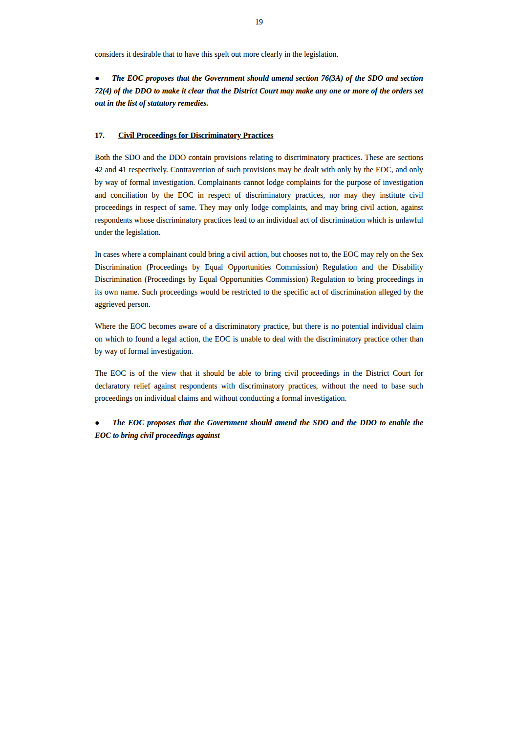19
considers it desirable that to have this spelt out more clearly in the legislation.
●The EOC proposes that the Government should amend section 76(3A) of the SDO and section 72(4) of the DDO to make it clear that the District Court may make any one or more of the orders set out in the list of statutory remedies.
17. Civil Proceedings for Discriminatory Practices
Both the SDO and the DDO contain provisions relating to discriminatory practices. These are sections 42 and 41 respectively. Contravention of such provisions may be dealt with only by the EOC, and only by way of formal investigation. Complainants cannot lodge complaints for the purpose of investigation and conciliation by the EOC in respect of discriminatory practices, nor may they institute civil proceedings in respect of same. They may only lodge complaints, and may bring civil action, against respondents whose discriminatory practices lead to an individual act of discrimination which is unlawful under the legislation.
In cases where a complainant could bring a civil action, but chooses not to, the EOC may rely on the Sex Discrimination (Proceedings by Equal Opportunities Commission) Regulation and the Disability Discrimination (Proceedings by Equal Opportunities Commission) Regulation to bring proceedings in its own name. Such proceedings would be restricted to the specific act of discrimination alleged by the aggrieved person.
Where the EOC becomes aware of a discriminatory practice, but there is no potential individual claim on which to found a legal action, the EOC is unable to deal with the discriminatory practice other than by way of formal investigation.
The EOC is of the view that it should be able to bring civil proceedings in the District Court for declaratory relief against respondents with discriminatory practices, without the need to base such proceedings on individual claims and without conducting a formal investigation.
●The EOC proposes that the Government should amend the SDO and the DDO to enable the EOC to bring civil proceedings against